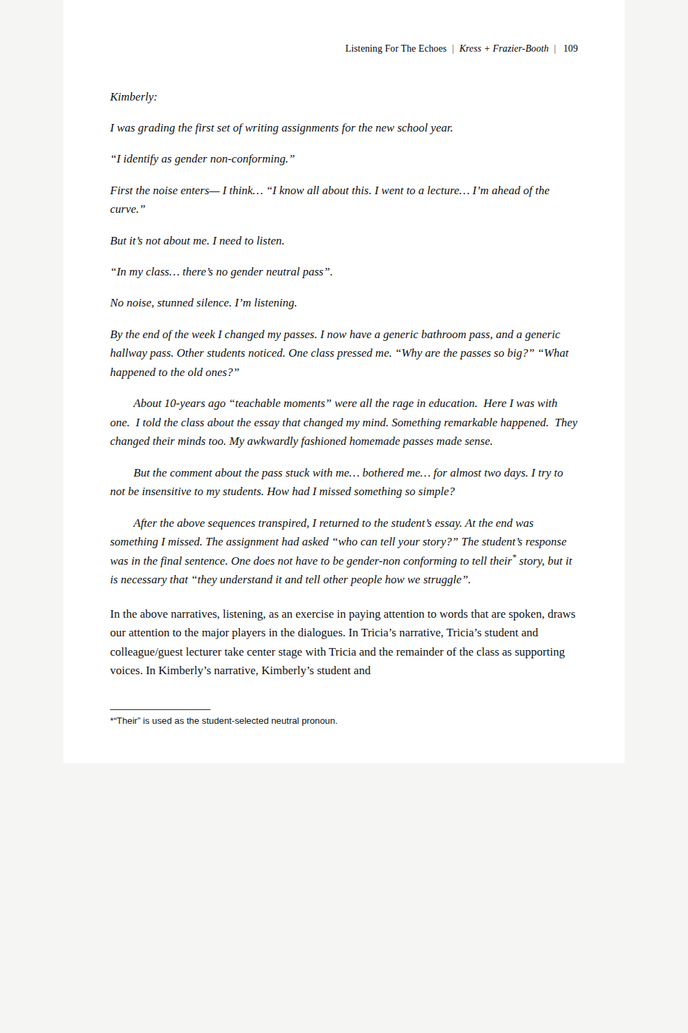Listening For The Echoes|Kress + Frazier-Booth|109
Kimberly:
I was grading the first set of writing assignments for the new school year.
“I identify as gender non-conforming.”
First the noise enters— I think… “I know all about this. I went to a lecture… I’m ahead of the curve.”
But it’s not about me. I need to listen.
“In my class… there’s no gender neutral pass”.
No noise, stunned silence. I’m listening.
By the end of the week I changed my passes. I now have a generic bathroom pass, and a generic hallway pass. Other students noticed. One class pressed me. “Why are the passes so big?” “What happened to the old ones?”
About 10-years ago “teachable moments” were all the rage in education. Here I was with one. I told the class about the essay that changed my mind. Something remarkable happened. They changed their minds too. My awkwardly fashioned homemade passes made sense.
But the comment about the pass stuck with me… bothered me… for almost two days. I try to not be insensitive to my students. How had I missed something so simple?
After the above sequences transpired, I returned to the student’s essay. At the end was something I missed. The assignment had asked “who can tell your story?” The student’s response was in the final sentence. One does not have to be gender-non conforming to tell their* story, but it is necessary that “they understand it and tell other people how we struggle”.
In the above narratives, listening, as an exercise in paying attention to words that are spoken, draws our attention to the major players in the dialogues. In Tricia’s narrative, Tricia’s student and colleague/guest lecturer take center stage with Tricia and the remainder of the class as supporting voices. In Kimberly’s narrative, Kimberly’s student and
*“Their” is used as the student-selected neutral pronoun.